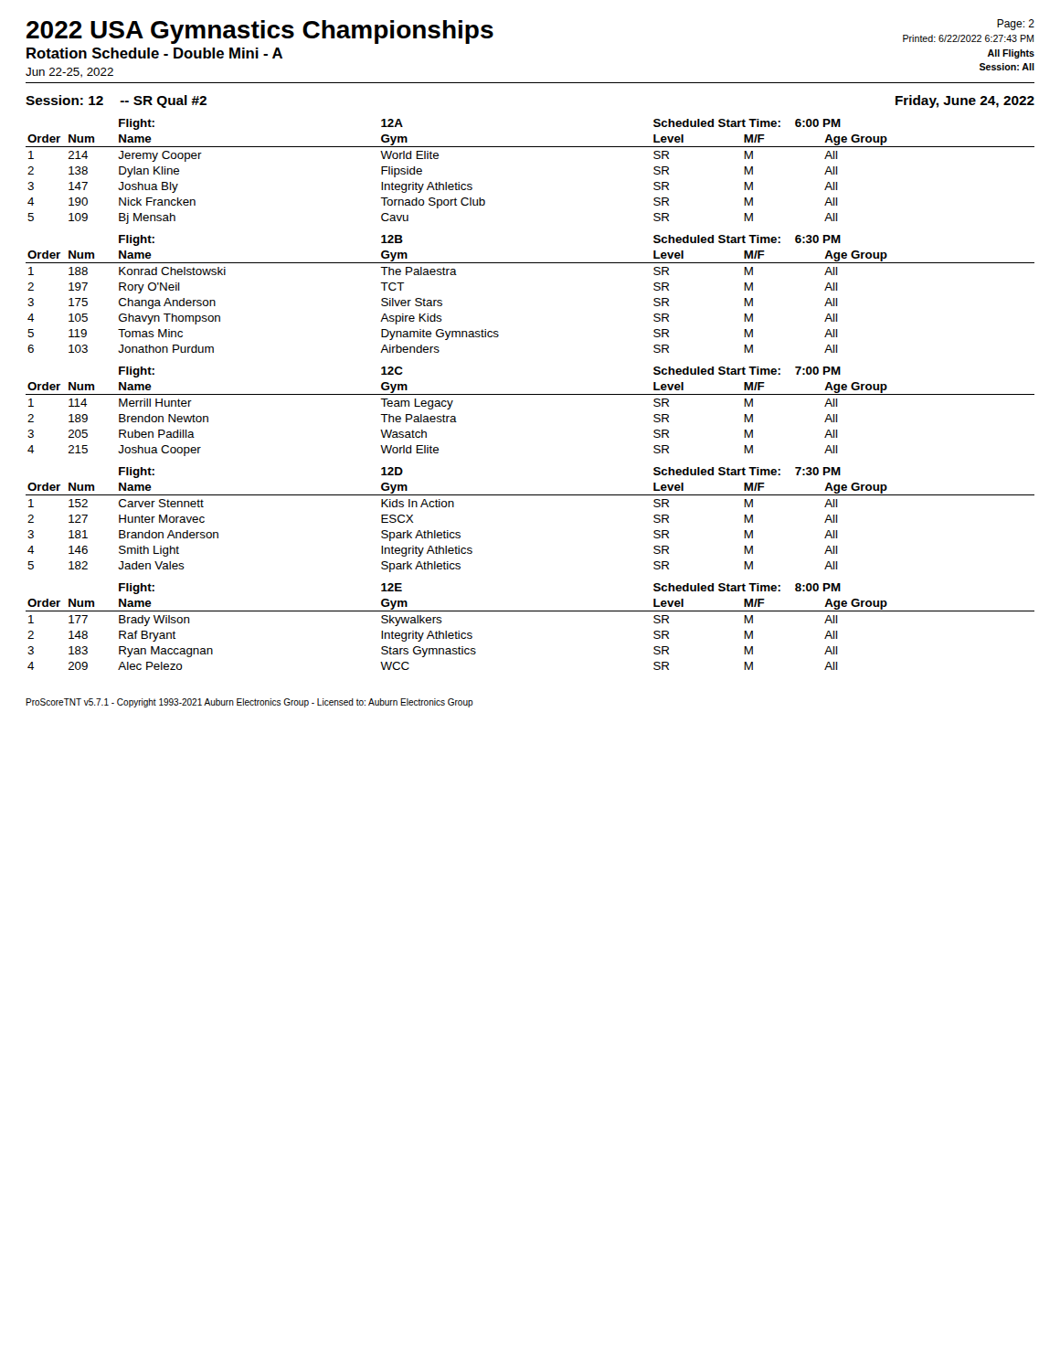Page: 2
Printed: 6/22/2022 6:27:43 PM
All Flights
Session: All
2022 USA Gymnastics Championships
Rotation Schedule - Double Mini - A
Jun 22-25, 2022
Session: 12-- SR Qual #2
Friday, June 24, 2022
| | Flight: | 12A | Scheduled Start Time: 6:00 PM |
| Order | Num | Name | Gym | Level | M/F | Age Group |
| 1 | 214 | Jeremy Cooper | World Elite | SR | M | All |
| 2 | 138 | Dylan Kline | Flipside | SR | M | All |
| 3 | 147 | Joshua Bly | Integrity Athletics | SR | M | All |
| 4 | 190 | Nick Francken | Tornado Sport Club | SR | M | All |
| 5 | 109 | Bj Mensah | Cavu | SR | M | All |
| | Flight: | 12B | Scheduled Start Time: 6:30 PM |
| Order | Num | Name | Gym | Level | M/F | Age Group |
| 1 | 188 | Konrad Chelstowski | The Palaestra | SR | M | All |
| 2 | 197 | Rory O'Neil | TCT | SR | M | All |
| 3 | 175 | Changa Anderson | Silver Stars | SR | M | All |
| 4 | 105 | Ghavyn Thompson | Aspire Kids | SR | M | All |
| 5 | 119 | Tomas Minc | Dynamite Gymnastics | SR | M | All |
| 6 | 103 | Jonathon Purdum | Airbenders | SR | M | All |
| | Flight: | 12C | Scheduled Start Time: 7:00 PM |
| Order | Num | Name | Gym | Level | M/F | Age Group |
| 1 | 114 | Merrill Hunter | Team Legacy | SR | M | All |
| 2 | 189 | Brendon Newton | The Palaestra | SR | M | All |
| 3 | 205 | Ruben Padilla | Wasatch | SR | M | All |
| 4 | 215 | Joshua Cooper | World Elite | SR | M | All |
| | Flight: | 12D | Scheduled Start Time: 7:30 PM |
| Order | Num | Name | Gym | Level | M/F | Age Group |
| 1 | 152 | Carver Stennett | Kids In Action | SR | M | All |
| 2 | 127 | Hunter Moravec | ESCX | SR | M | All |
| 3 | 181 | Brandon Anderson | Spark Athletics | SR | M | All |
| 4 | 146 | Smith Light | Integrity Athletics | SR | M | All |
| 5 | 182 | Jaden Vales | Spark Athletics | SR | M | All |
| | Flight: | 12E | Scheduled Start Time: 8:00 PM |
| Order | Num | Name | Gym | Level | M/F | Age Group |
| 1 | 177 | Brady Wilson | Skywalkers | SR | M | All |
| 2 | 148 | Raf Bryant | Integrity Athletics | SR | M | All |
| 3 | 183 | Ryan Maccagnan | Stars Gymnastics | SR | M | All |
| 4 | 209 | Alec Pelezo | WCC | SR | M | All |
ProScoreTNT v5.7.1 - Copyright 1993-2021 Auburn Electronics Group - Licensed to: Auburn Electronics Group